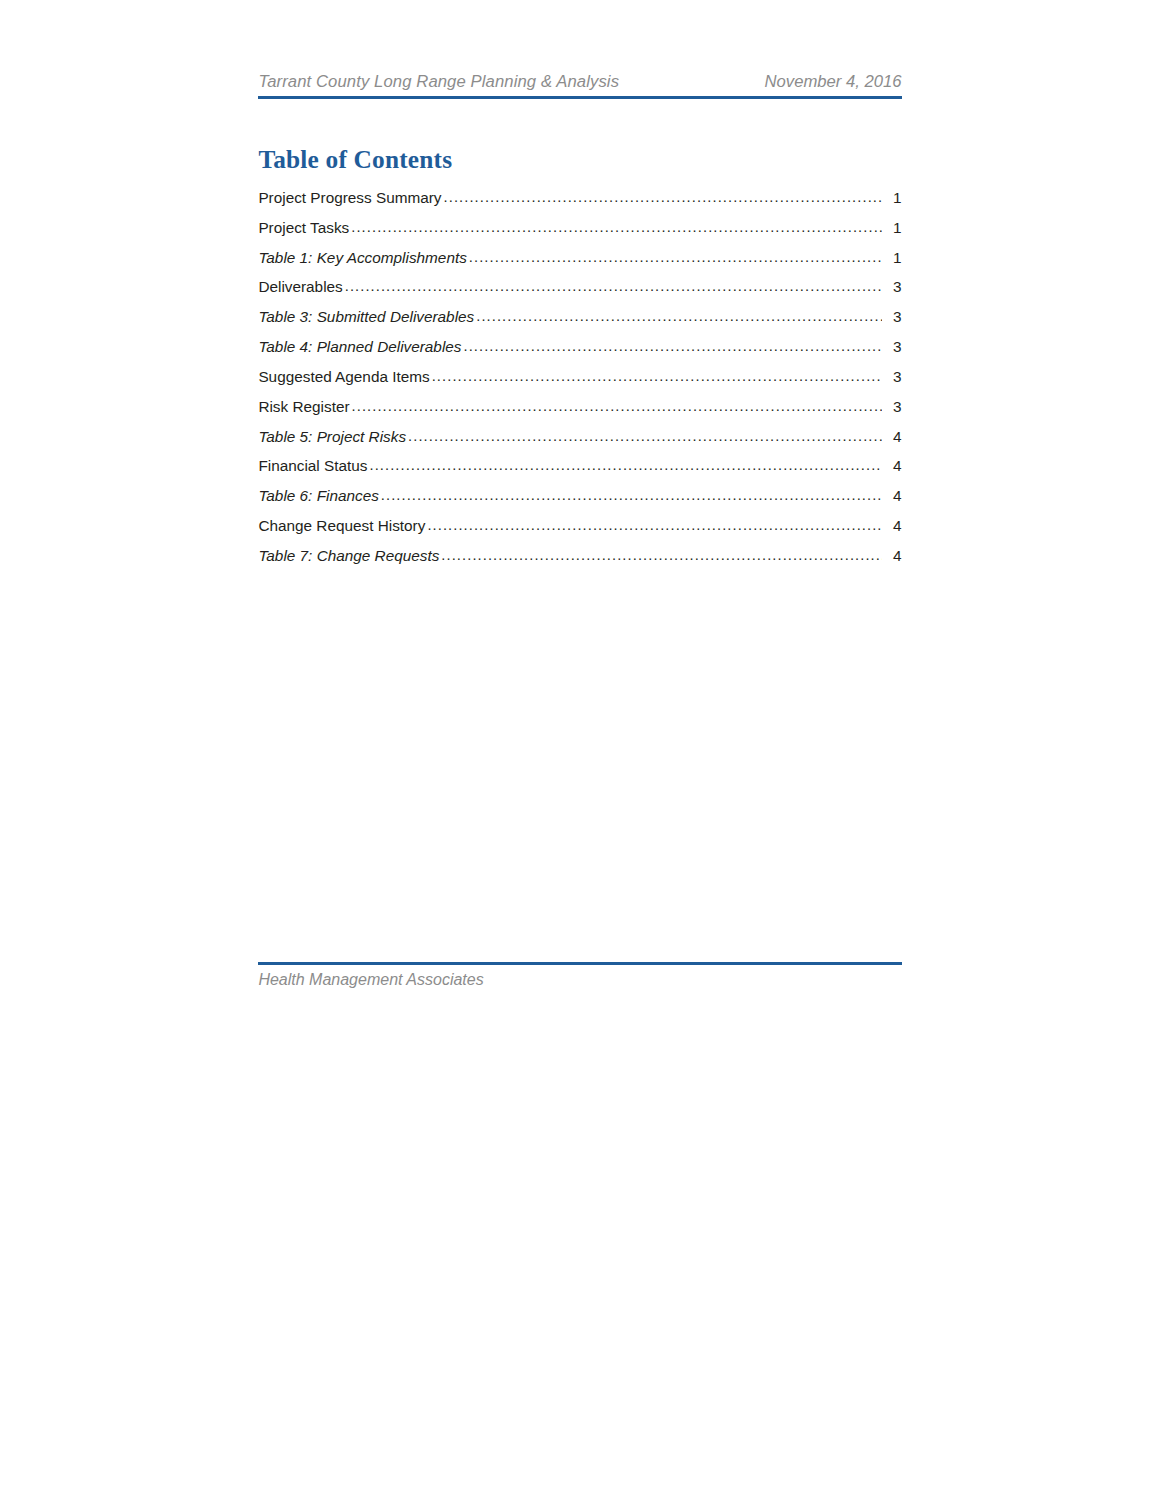Tarrant County Long Range Planning & Analysis
November 4, 2016
Table of Contents
Project Progress Summary ................................................................................................................. 1
Project Tasks ............................................................................................................................... 1
Table 1: Key Accomplishments ............................................................................................................. 1
Deliverables ................................................................................................................................. 3
Table 3: Submitted Deliverables ............................................................................................................ 3
Table 4: Planned Deliverables ............................................................................................................... 3
Suggested Agenda Items ................................................................................................................... 3
Risk Register ................................................................................................................................ 3
Table 5: Project Risks ......................................................................................................................... 4
Financial Status ............................................................................................................................. 4
Table 6: Finances .............................................................................................................................. 4
Change Request History ................................................................................................................... 4
Table 7: Change Requests .................................................................................................................. 4
Health Management Associates